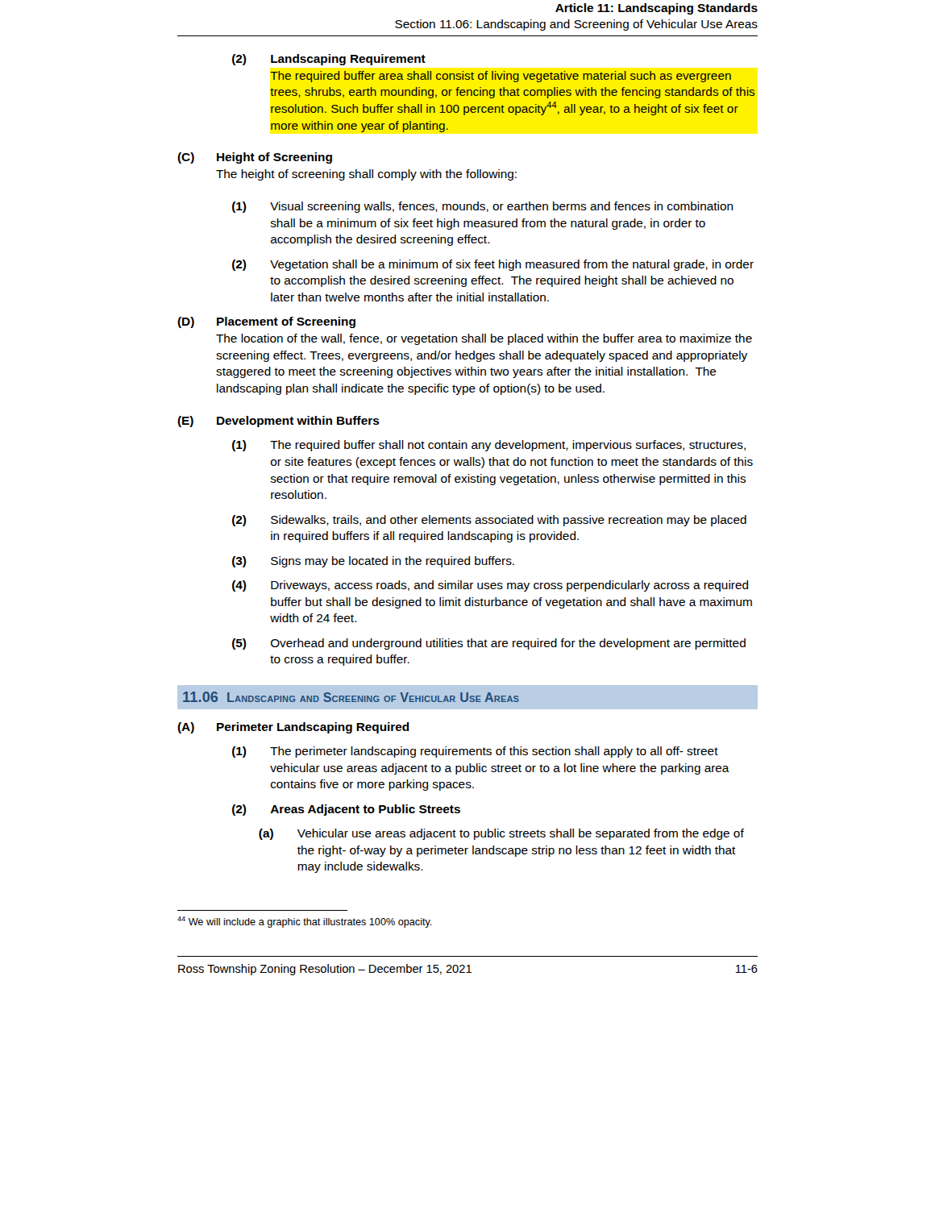Article 11: Landscaping Standards
Section 11.06: Landscaping and Screening of Vehicular Use Areas
(2)
Landscaping Requirement
The required buffer area shall consist of living vegetative material such as evergreen trees, shrubs, earth mounding, or fencing that complies with the fencing standards of this resolution. Such buffer shall in 100 percent opacity44, all year, to a height of six feet or more within one year of planting.
(C)
Height of Screening
The height of screening shall comply with the following:
(1)
Visual screening walls, fences, mounds, or earthen berms and fences in combination shall be a minimum of six feet high measured from the natural grade, in order to accomplish the desired screening effect.
(2)
Vegetation shall be a minimum of six feet high measured from the natural grade, in order to accomplish the desired screening effect. The required height shall be achieved no later than twelve months after the initial installation.
(D)
Placement of Screening
The location of the wall, fence, or vegetation shall be placed within the buffer area to maximize the screening effect. Trees, evergreens, and/or hedges shall be adequately spaced and appropriately staggered to meet the screening objectives within two years after the initial installation. The landscaping plan shall indicate the specific type of option(s) to be used.
(E)
Development within Buffers
(1)
The required buffer shall not contain any development, impervious surfaces, structures, or site features (except fences or walls) that do not function to meet the standards of this section or that require removal of existing vegetation, unless otherwise permitted in this resolution.
(2)
Sidewalks, trails, and other elements associated with passive recreation may be placed in required buffers if all required landscaping is provided.
(3)
Signs may be located in the required buffers.
(4)
Driveways, access roads, and similar uses may cross perpendicularly across a required buffer but shall be designed to limit disturbance of vegetation and shall have a maximum width of 24 feet.
(5)
Overhead and underground utilities that are required for the development are permitted to cross a required buffer.
11.06 Landscaping and Screening of Vehicular Use Areas
(A)
Perimeter Landscaping Required
(1)
The perimeter landscaping requirements of this section shall apply to all off- street vehicular use areas adjacent to a public street or to a lot line where the parking area contains five or more parking spaces.
(2)
Areas Adjacent to Public Streets
(a)
Vehicular use areas adjacent to public streets shall be separated from the edge of the right- of-way by a perimeter landscape strip no less than 12 feet in width that may include sidewalks.
44 We will include a graphic that illustrates 100% opacity.
Ross Township Zoning Resolution – December 15, 2021
11-6